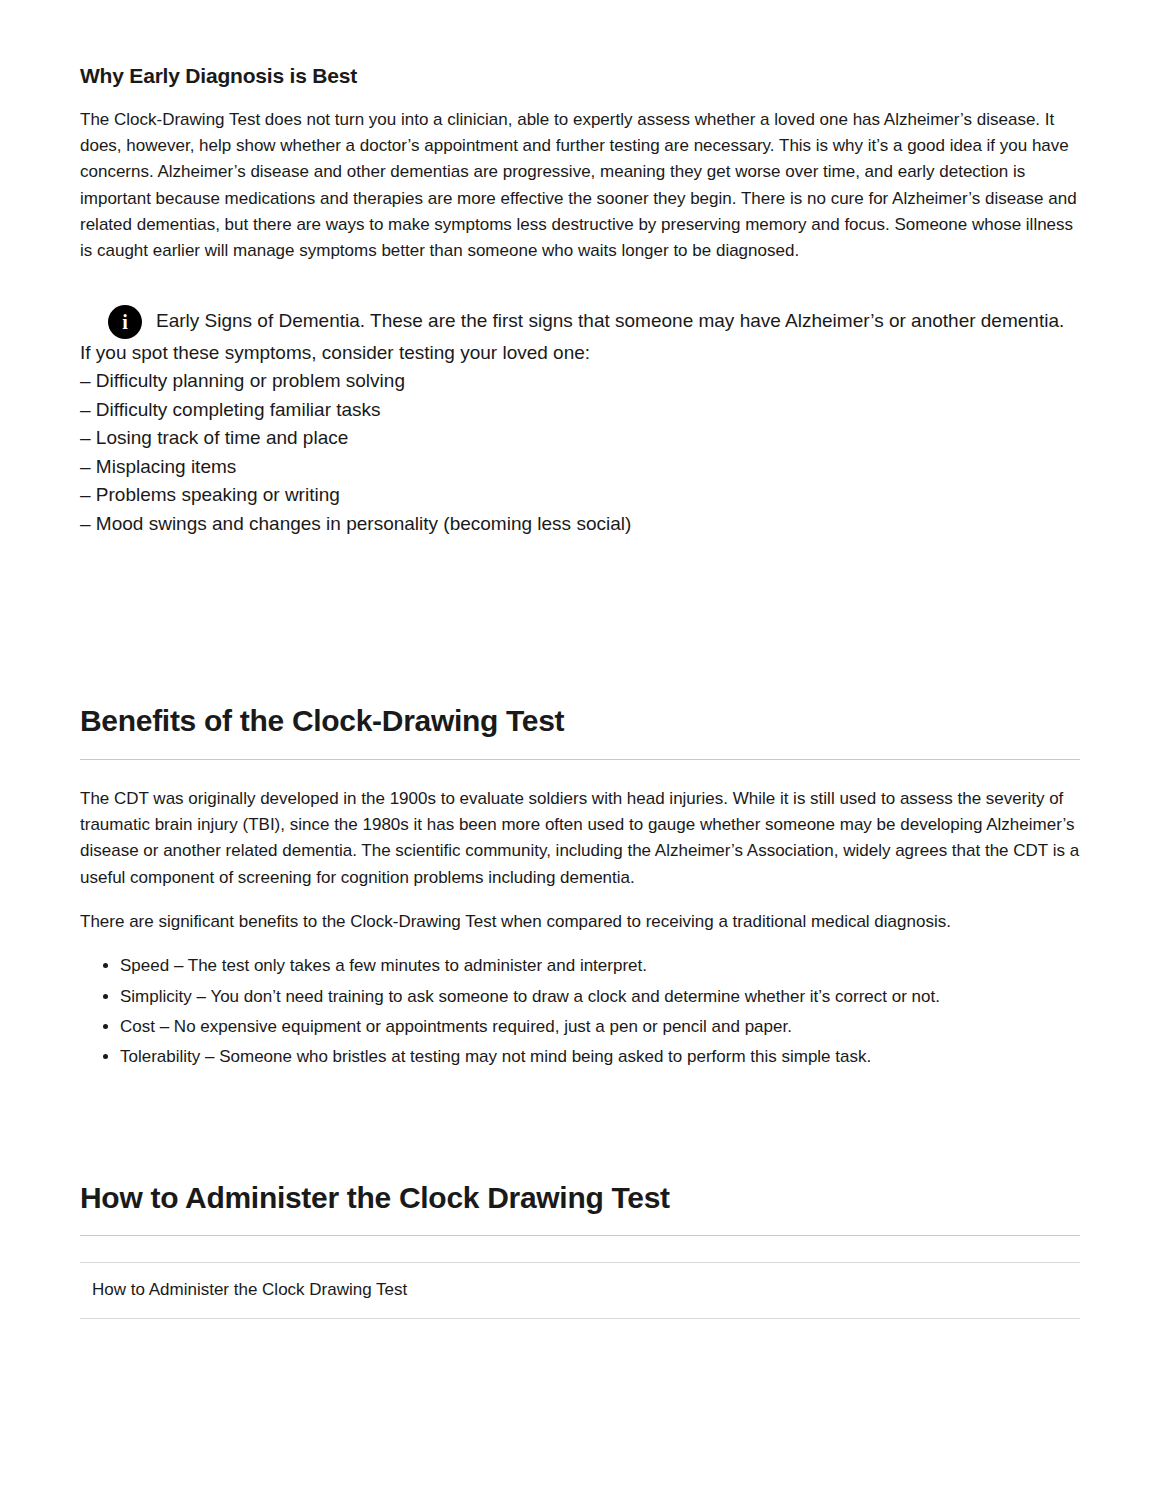Why Early Diagnosis is Best
The Clock-Drawing Test does not turn you into a clinician, able to expertly assess whether a loved one has Alzheimer’s disease. It does, however, help show whether a doctor’s appointment and further testing are necessary. This is why it’s a good idea if you have concerns. Alzheimer’s disease and other dementias are progressive, meaning they get worse over time, and early detection is important because medications and therapies are more effective the sooner they begin. There is no cure for Alzheimer’s disease and related dementias, but there are ways to make symptoms less destructive by preserving memory and focus. Someone whose illness is caught earlier will manage symptoms better than someone who waits longer to be diagnosed.
i Early Signs of Dementia. These are the first signs that someone may have Alzheimer’s or another dementia. If you spot these symptoms, consider testing your loved one:
Difficulty planning or problem solving
Difficulty completing familiar tasks
Losing track of time and place
Misplacing items
Problems speaking or writing
Mood swings and changes in personality (becoming less social)
Benefits of the Clock-Drawing Test
The CDT was originally developed in the 1900s to evaluate soldiers with head injuries. While it is still used to assess the severity of traumatic brain injury (TBI), since the 1980s it has been more often used to gauge whether someone may be developing Alzheimer’s disease or another related dementia. The scientific community, including the Alzheimer’s Association, widely agrees that the CDT is a useful component of screening for cognition problems including dementia.
There are significant benefits to the Clock-Drawing Test when compared to receiving a traditional medical diagnosis.
Speed – The test only takes a few minutes to administer and interpret.
Simplicity – You don’t need training to ask someone to draw a clock and determine whether it’s correct or not.
Cost – No expensive equipment or appointments required, just a pen or pencil and paper.
Tolerability – Someone who bristles at testing may not mind being asked to perform this simple task.
How to Administer the Clock Drawing Test
How to Administer the Clock Drawing Test